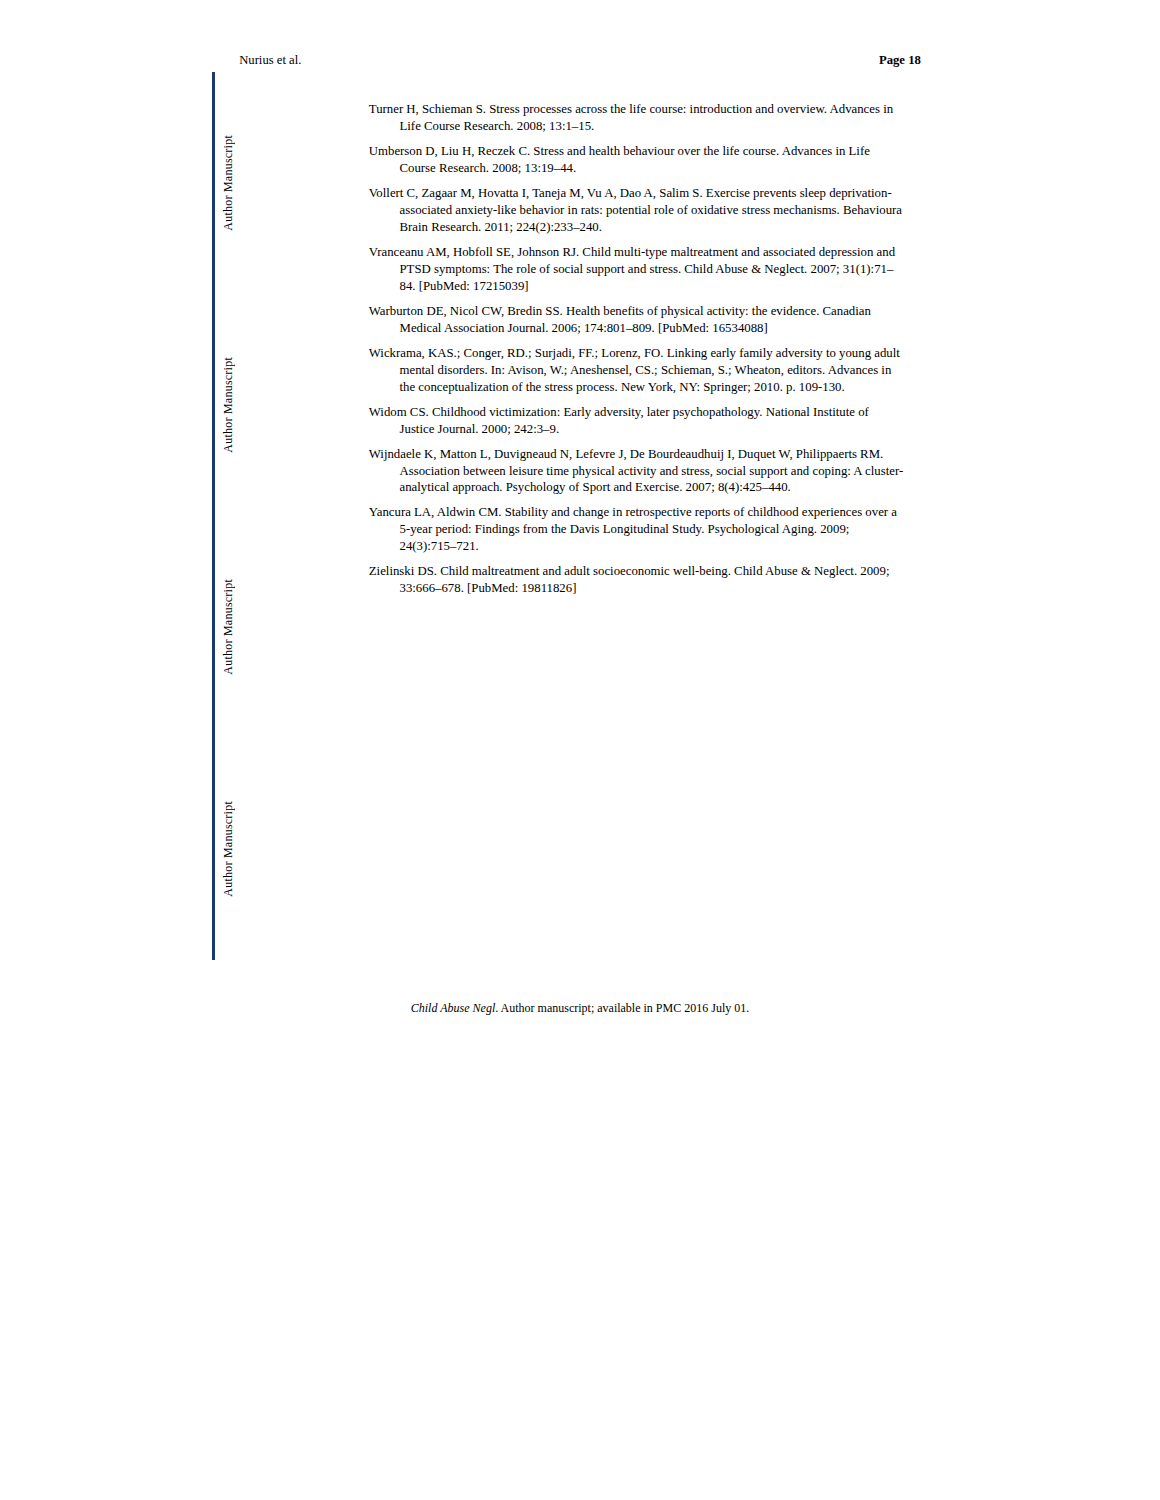Author Manuscript
Author Manuscript
Author Manuscript
Author Manuscript
Nurius et al.
Page 18
Turner H, Schieman S. Stress processes across the life course: introduction and overview. Advances in Life Course Research. 2008; 13:1–15.
Umberson D, Liu H, Reczek C. Stress and health behaviour over the life course. Advances in Life Course Research. 2008; 13:19–44.
Vollert C, Zagaar M, Hovatta I, Taneja M, Vu A, Dao A, Salim S. Exercise prevents sleep deprivation-associated anxiety-like behavior in rats: potential role of oxidative stress mechanisms. Behavioura Brain Research. 2011; 224(2):233–240.
Vranceanu AM, Hobfoll SE, Johnson RJ. Child multi-type maltreatment and associated depression and PTSD symptoms: The role of social support and stress. Child Abuse & Neglect. 2007; 31(1):71–84. [PubMed: 17215039]
Warburton DE, Nicol CW, Bredin SS. Health benefits of physical activity: the evidence. Canadian Medical Association Journal. 2006; 174:801–809. [PubMed: 16534088]
Wickrama, KAS.; Conger, RD.; Surjadi, FF.; Lorenz, FO. Linking early family adversity to young adult mental disorders. In: Avison, W.; Aneshensel, CS.; Schieman, S.; Wheaton, editors. Advances in the conceptualization of the stress process. New York, NY: Springer; 2010. p. 109-130.
Widom CS. Childhood victimization: Early adversity, later psychopathology. National Institute of Justice Journal. 2000; 242:3–9.
Wijndaele K, Matton L, Duvigneaud N, Lefevre J, De Bourdeaudhuij I, Duquet W, Philippaerts RM. Association between leisure time physical activity and stress, social support and coping: A cluster-analytical approach. Psychology of Sport and Exercise. 2007; 8(4):425–440.
Yancura LA, Aldwin CM. Stability and change in retrospective reports of childhood experiences over a 5-year period: Findings from the Davis Longitudinal Study. Psychological Aging. 2009; 24(3):715–721.
Zielinski DS. Child maltreatment and adult socioeconomic well-being. Child Abuse & Neglect. 2009; 33:666–678. [PubMed: 19811826]
Child Abuse Negl. Author manuscript; available in PMC 2016 July 01.